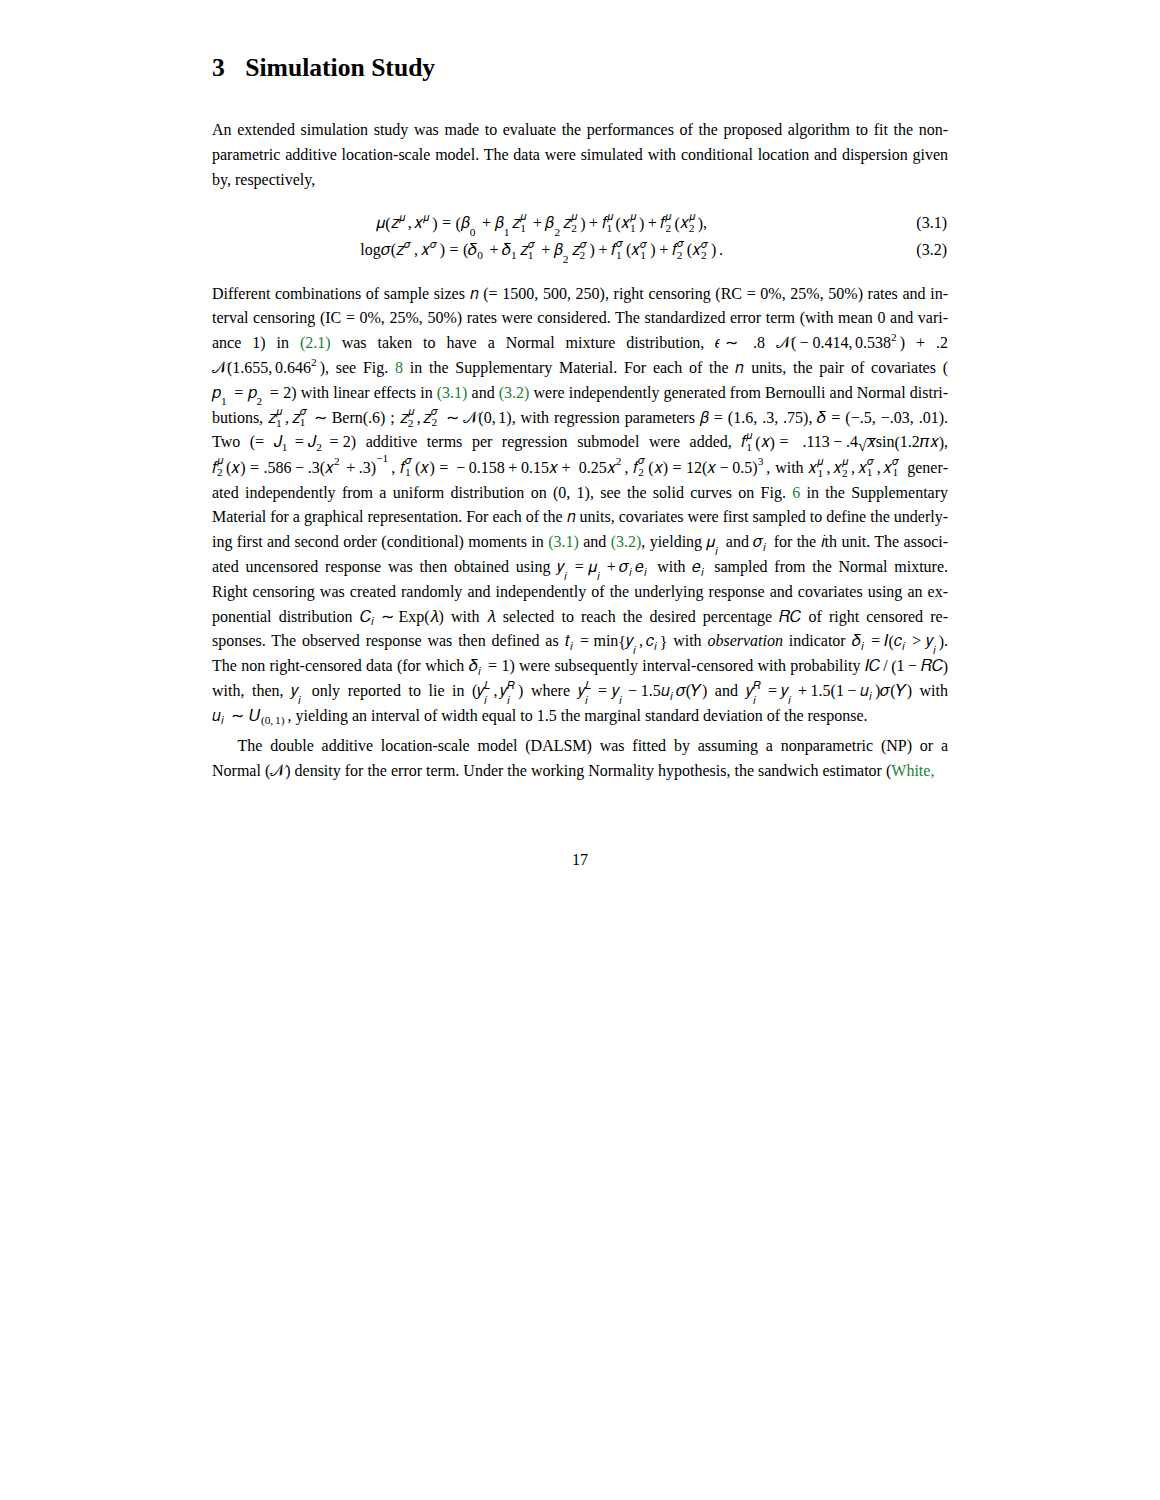3 Simulation Study
An extended simulation study was made to evaluate the performances of the proposed algorithm to fit the nonparametric additive location-scale model. The data were simulated with conditional location and dispersion given by, respectively,
| μ ( z μ , x μ ) = ( β 0 + β 1 z 1 μ + β 2 z 2 μ ) + f 1 μ ( x 1 μ ) + f 2 μ ( x 2 μ ) , | (3.1) |
| log ⁡ σ ( z σ , x σ ) = ( δ 0 + δ 1 z 1 σ + β 2 z 2 σ ) + f 1 σ ( x 1 σ ) + f 2 σ ( x 2 σ ) . | (3.2) |
Different combinations of sample sizes n (= 1500, 500, 250), right censoring (RC = 0%, 25%, 50%) rates and interval censoring (IC = 0%, 25%, 50%) rates were considered. The standardized error term (with mean 0 and variance 1) in (2.1) was taken to have a Normal mixture distribution, ϵ∼ .8 𝒩(−0.414,0.5382) + .2 𝒩(1.655,0.6462), see Fig. 8 in the Supplementary Material. For each of the n units, the pair of covariates (p1=p2=2) with linear effects in (3.1) and (3.2) were independently generated from Bernoulli and Normal distributions, z1μ,z1σ∼Bern(.6) ; z2μ,z2σ∼𝒩(0,1), with regression parameters β = (1.6, .3, .75), δ = (−.5, −.03, .01). Two (= J1=J2=2) additive terms per regression submodel were added, f1μ(x)= .113−.4xsin⁡(1.2πx), f2μ(x)=.586−.3(x2+.3)−1, f1σ(x)=−0.158+0.15x+ 0.25x2, f2σ(x)=12(x−0.5)3, with x1μ,x2μ,x1σ,x1σ generated independently from a uniform distribution on (0, 1), see the solid curves on Fig. 6 in the Supplementary Material for a graphical representation. For each of the n units, covariates were first sampled to define the underlying first and second order (conditional) moments in (3.1) and (3.2), yielding μi and σi for the ith unit. The associated uncensored response was then obtained using yi=μi+σiei with ei sampled from the Normal mixture. Right censoring was created randomly and independently of the underlying response and covariates using an exponential distribution Ci∼Exp(λ) with λ selected to reach the desired percentage RC of right censored responses. The observed response was then defined as ti=min⁡{yi,ci} with observation indicator δi=I(ci>yi). The non right-censored data (for which δi=1) were subsequently interval-censored with probability IC/(1−RC) with, then, yi only reported to lie in (yiL,yiR) where yiL=yi−1.5uiσ(Y) and yiR=yi+1.5(1−ui)σ(Y) with ui∼U(0,1), yielding an interval of width equal to 1.5 the marginal standard deviation of the response.
The double additive location-scale model (DALSM) was fitted by assuming a nonparametric (NP) or a Normal (𝒩) density for the error term. Under the working Normality hypothesis, the sandwich estimator (White,
17